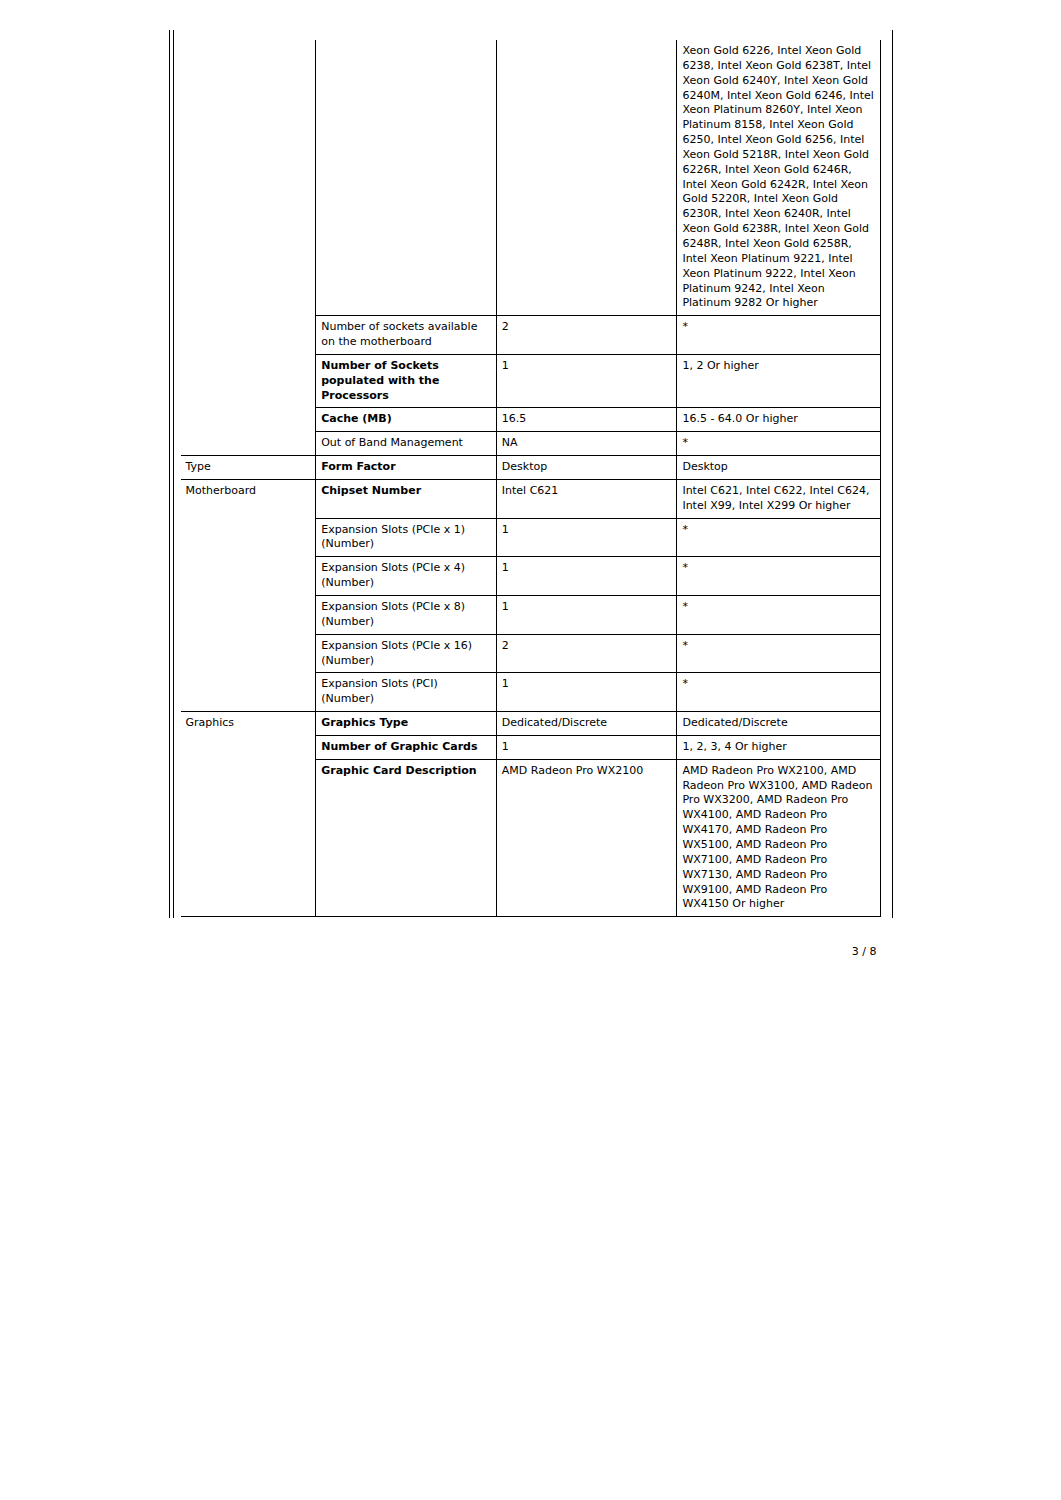| | | | Xeon Gold 6226, Intel Xeon Gold 6238, Intel Xeon Gold 6238T, Intel Xeon Gold 6240Y, Intel Xeon Gold 6240M, Intel Xeon Gold 6246, Intel Xeon Platinum 8260Y, Intel Xeon Platinum 8158, Intel Xeon Gold 6250, Intel Xeon Gold 6256, Intel Xeon Gold 5218R, Intel Xeon Gold 6226R, Intel Xeon Gold 6246R, Intel Xeon Gold 6242R, Intel Xeon Gold 5220R, Intel Xeon Gold 6230R, Intel Xeon 6240R, Intel Xeon Gold 6238R, Intel Xeon Gold 6248R, Intel Xeon Gold 6258R, Intel Xeon Platinum 9221, Intel Xeon Platinum 9222, Intel Xeon Platinum 9242, Intel Xeon Platinum 9282 Or higher |
| | Number of sockets available on the motherboard | 2 | * |
| | Number of Sockets populated with the Processors | 1 | 1, 2 Or higher |
| | Cache (MB) | 16.5 | 16.5 - 64.0 Or higher |
| | Out of Band Management | NA | * |
| Type | Form Factor | Desktop | Desktop |
| Motherboard | Chipset Number | Intel C621 | Intel C621, Intel C622, Intel C624, Intel X99, Intel X299 Or higher |
| | Expansion Slots (PCIe x 1) (Number) | 1 | * |
| | Expansion Slots (PCIe x 4) (Number) | 1 | * |
| | Expansion Slots (PCIe x 8) (Number) | 1 | * |
| | Expansion Slots (PCIe x 16) (Number) | 2 | * |
| | Expansion Slots (PCI) (Number) | 1 | * |
| Graphics | Graphics Type | Dedicated/Discrete | Dedicated/Discrete |
| | Number of Graphic Cards | 1 | 1, 2, 3, 4 Or higher |
| | Graphic Card Description | AMD Radeon Pro WX2100 | AMD Radeon Pro WX2100, AMD Radeon Pro WX3100, AMD Radeon Pro WX3200, AMD Radeon Pro WX4100, AMD Radeon Pro WX4170, AMD Radeon Pro WX5100, AMD Radeon Pro WX7100, AMD Radeon Pro WX7130, AMD Radeon Pro WX9100, AMD Radeon Pro WX4150 Or higher |
3 / 8